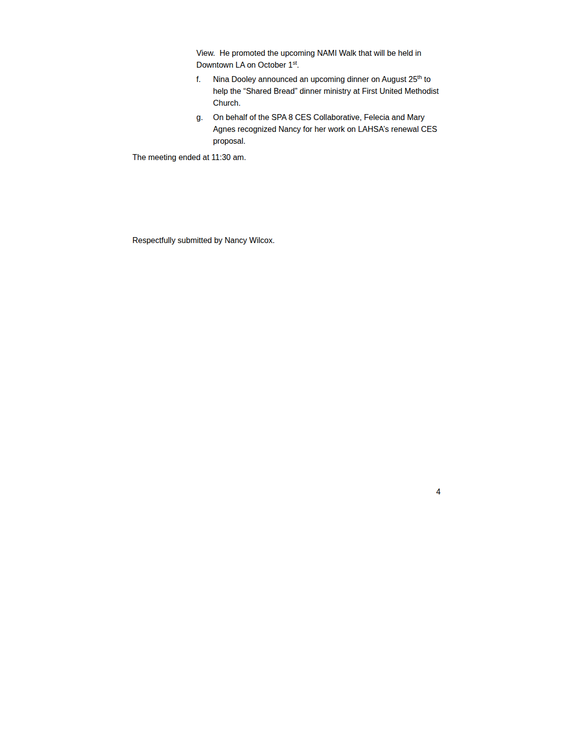View. He promoted the upcoming NAMI Walk that will be held in Downtown LA on October 1st.
f. Nina Dooley announced an upcoming dinner on August 25th to help the “Shared Bread” dinner ministry at First United Methodist Church.
g. On behalf of the SPA 8 CES Collaborative, Felecia and Mary Agnes recognized Nancy for her work on LAHSA’s renewal CES proposal.
The meeting ended at 11:30 am.
Respectfully submitted by Nancy Wilcox.
4